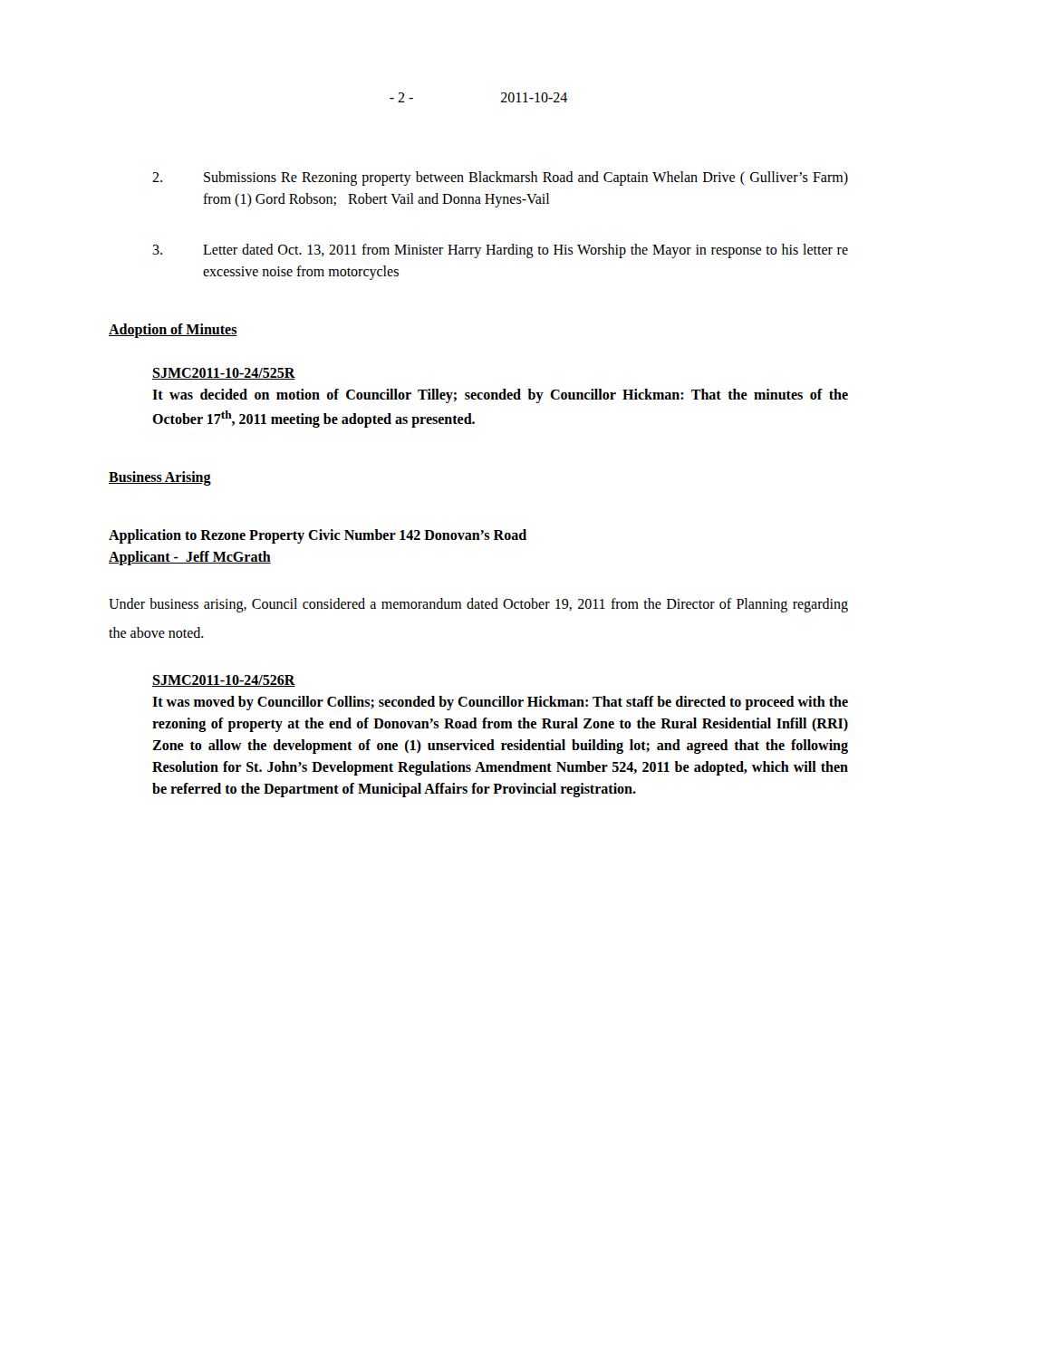- 2 - 2011-10-24
2. Submissions Re Rezoning property between Blackmarsh Road and Captain Whelan Drive ( Gulliver’s Farm) from (1) Gord Robson; Robert Vail and Donna Hynes-Vail
3. Letter dated Oct. 13, 2011 from Minister Harry Harding to His Worship the Mayor in response to his letter re excessive noise from motorcycles
Adoption of Minutes
SJMC2011-10-24/525R
It was decided on motion of Councillor Tilley; seconded by Councillor Hickman: That the minutes of the October 17th, 2011 meeting be adopted as presented.
Business Arising
Application to Rezone Property Civic Number 142 Donovan’s Road
Applicant - Jeff McGrath
Under business arising, Council considered a memorandum dated October 19, 2011 from the Director of Planning regarding the above noted.
SJMC2011-10-24/526R
It was moved by Councillor Collins; seconded by Councillor Hickman: That staff be directed to proceed with the rezoning of property at the end of Donovan’s Road from the Rural Zone to the Rural Residential Infill (RRI) Zone to allow the development of one (1) unserviced residential building lot; and agreed that the following Resolution for St. John’s Development Regulations Amendment Number 524, 2011 be adopted, which will then be referred to the Department of Municipal Affairs for Provincial registration.